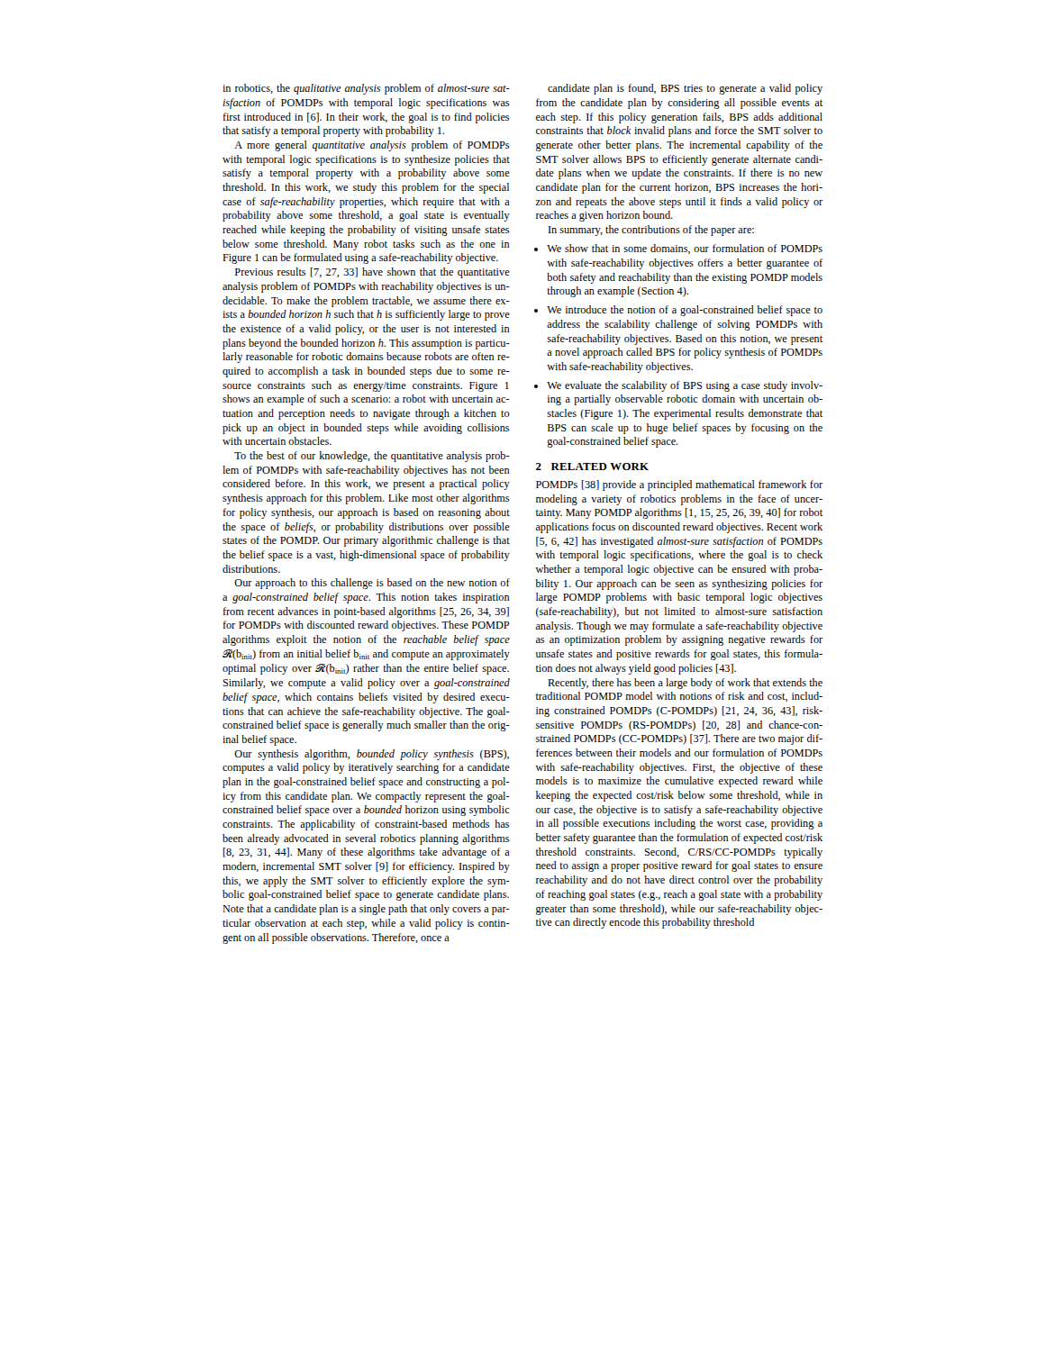in robotics, the qualitative analysis problem of almost-sure satisfaction of POMDPs with temporal logic specifications was first introduced in [6]. In their work, the goal is to find policies that satisfy a temporal property with probability 1.
A more general quantitative analysis problem of POMDPs with temporal logic specifications is to synthesize policies that satisfy a temporal property with a probability above some threshold. In this work, we study this problem for the special case of safe-reachability properties, which require that with a probability above some threshold, a goal state is eventually reached while keeping the probability of visiting unsafe states below some threshold. Many robot tasks such as the one in Figure 1 can be formulated using a safe-reachability objective.
Previous results [7, 27, 33] have shown that the quantitative analysis problem of POMDPs with reachability objectives is undecidable. To make the problem tractable, we assume there exists a bounded horizon h such that h is sufficiently large to prove the existence of a valid policy, or the user is not interested in plans beyond the bounded horizon h. This assumption is particularly reasonable for robotic domains because robots are often required to accomplish a task in bounded steps due to some resource constraints such as energy/time constraints. Figure 1 shows an example of such a scenario: a robot with uncertain actuation and perception needs to navigate through a kitchen to pick up an object in bounded steps while avoiding collisions with uncertain obstacles.
To the best of our knowledge, the quantitative analysis problem of POMDPs with safe-reachability objectives has not been considered before. In this work, we present a practical policy synthesis approach for this problem. Like most other algorithms for policy synthesis, our approach is based on reasoning about the space of beliefs, or probability distributions over possible states of the POMDP. Our primary algorithmic challenge is that the belief space is a vast, high-dimensional space of probability distributions.
Our approach to this challenge is based on the new notion of a goal-constrained belief space. This notion takes inspiration from recent advances in point-based algorithms [25, 26, 34, 39] for POMDPs with discounted reward objectives. These POMDP algorithms exploit the notion of the reachable belief space 𝓡(binit) from an initial belief binit and compute an approximately optimal policy over 𝓡(binit) rather than the entire belief space. Similarly, we compute a valid policy over a goal-constrained belief space, which contains beliefs visited by desired executions that can achieve the safe-reachability objective. The goal-constrained belief space is generally much smaller than the original belief space.
Our synthesis algorithm, bounded policy synthesis (BPS), computes a valid policy by iteratively searching for a candidate plan in the goal-constrained belief space and constructing a policy from this candidate plan. We compactly represent the goal-constrained belief space over a bounded horizon using symbolic constraints. The applicability of constraint-based methods has been already advocated in several robotics planning algorithms [8, 23, 31, 44]. Many of these algorithms take advantage of a modern, incremental SMT solver [9] for efficiency. Inspired by this, we apply the SMT solver to efficiently explore the symbolic goal-constrained belief space to generate candidate plans. Note that a candidate plan is a single path that only covers a particular observation at each step, while a valid policy is contingent on all possible observations. Therefore, once a
candidate plan is found, BPS tries to generate a valid policy from the candidate plan by considering all possible events at each step. If this policy generation fails, BPS adds additional constraints that block invalid plans and force the SMT solver to generate other better plans. The incremental capability of the SMT solver allows BPS to efficiently generate alternate candidate plans when we update the constraints. If there is no new candidate plan for the current horizon, BPS increases the horizon and repeats the above steps until it finds a valid policy or reaches a given horizon bound.
In summary, the contributions of the paper are:
We show that in some domains, our formulation of POMDPs with safe-reachability objectives offers a better guarantee of both safety and reachability than the existing POMDP models through an example (Section 4).
We introduce the notion of a goal-constrained belief space to address the scalability challenge of solving POMDPs with safe-reachability objectives. Based on this notion, we present a novel approach called BPS for policy synthesis of POMDPs with safe-reachability objectives.
We evaluate the scalability of BPS using a case study involving a partially observable robotic domain with uncertain obstacles (Figure 1). The experimental results demonstrate that BPS can scale up to huge belief spaces by focusing on the goal-constrained belief space.
2 RELATED WORK
POMDPs [38] provide a principled mathematical framework for modeling a variety of robotics problems in the face of uncertainty. Many POMDP algorithms [1, 15, 25, 26, 39, 40] for robot applications focus on discounted reward objectives. Recent work [5, 6, 42] has investigated almost-sure satisfaction of POMDPs with temporal logic specifications, where the goal is to check whether a temporal logic objective can be ensured with probability 1. Our approach can be seen as synthesizing policies for large POMDP problems with basic temporal logic objectives (safe-reachability), but not limited to almost-sure satisfaction analysis. Though we may formulate a safe-reachability objective as an optimization problem by assigning negative rewards for unsafe states and positive rewards for goal states, this formulation does not always yield good policies [43].
Recently, there has been a large body of work that extends the traditional POMDP model with notions of risk and cost, including constrained POMDPs (C-POMDPs) [21, 24, 36, 43], risk-sensitive POMDPs (RS-POMDPs) [20, 28] and chance-constrained POMDPs (CC-POMDPs) [37]. There are two major differences between their models and our formulation of POMDPs with safe-reachability objectives. First, the objective of these models is to maximize the cumulative expected reward while keeping the expected cost/risk below some threshold, while in our case, the objective is to satisfy a safe-reachability objective in all possible executions including the worst case, providing a better safety guarantee than the formulation of expected cost/risk threshold constraints. Second, C/RS/CC-POMDPs typically need to assign a proper positive reward for goal states to ensure reachability and do not have direct control over the probability of reaching goal states (e.g., reach a goal state with a probability greater than some threshold), while our safe-reachability objective can directly encode this probability threshold